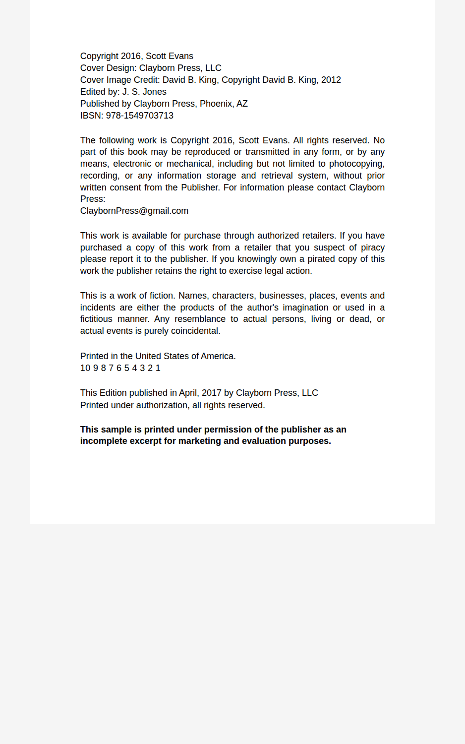Copyright 2016, Scott Evans
Cover Design: Clayborn Press, LLC
Cover Image Credit: David B. King, Copyright David B. King, 2012
Edited by: J. S. Jones
Published by Clayborn Press, Phoenix, AZ
IBSN: 978-1549703713
The following work is Copyright 2016, Scott Evans. All rights reserved. No part of this book may be reproduced or transmitted in any form, or by any means, electronic or mechanical, including but not limited to photocopying, recording, or any information storage and retrieval system, without prior written consent from the Publisher. For information please contact Clayborn Press:
ClaybornPress@gmail.com
This work is available for purchase through authorized retailers. If you have purchased a copy of this work from a retailer that you suspect of piracy please report it to the publisher. If you knowingly own a pirated copy of this work the publisher retains the right to exercise legal action.
This is a work of fiction. Names, characters, businesses, places, events and incidents are either the products of the author's imagination or used in a fictitious manner. Any resemblance to actual persons, living or dead, or actual events is purely coincidental.
Printed in the United States of America.
10 9 8 7 6 5 4 3 2 1
This Edition published in April, 2017 by Clayborn Press, LLC
Printed under authorization, all rights reserved.
This sample is printed under permission of the publisher as an incomplete excerpt for marketing and evaluation purposes.